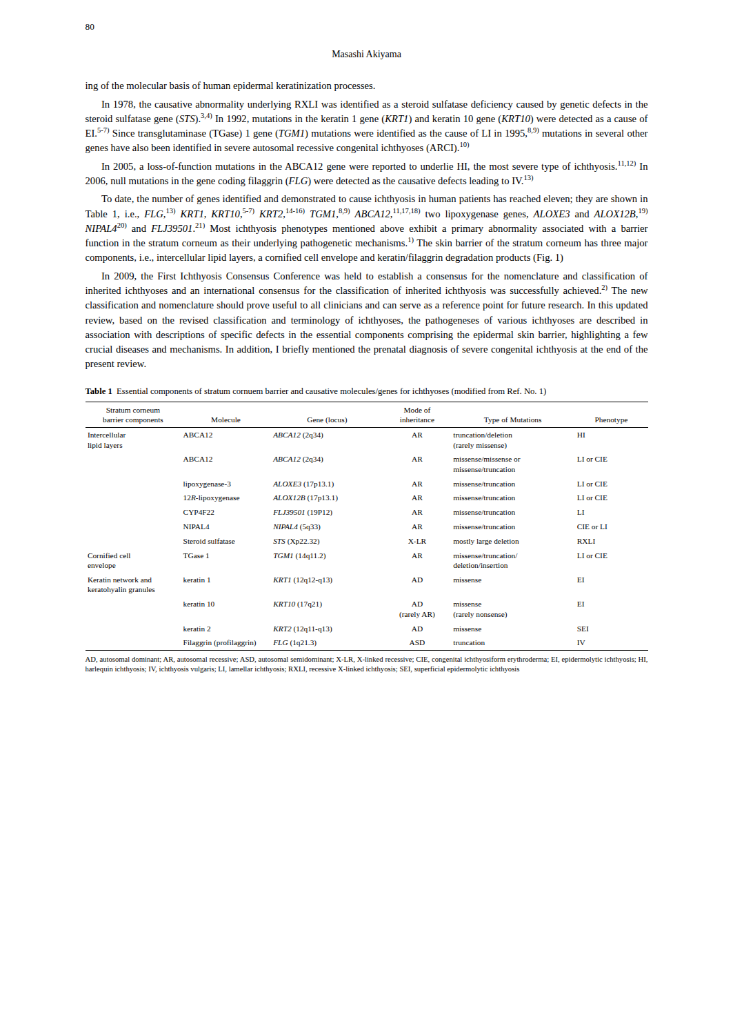80
Masashi Akiyama
ing of the molecular basis of human epidermal keratinization processes.
In 1978, the causative abnormality underlying RXLI was identified as a steroid sulfatase deficiency caused by genetic defects in the steroid sulfatase gene (STS).3,4) In 1992, mutations in the keratin 1 gene (KRT1) and keratin 10 gene (KRT10) were detected as a cause of EI.5-7) Since transglutaminase (TGase) 1 gene (TGM1) mutations were identified as the cause of LI in 1995,8,9) mutations in several other genes have also been identified in severe autosomal recessive congenital ichthyoses (ARCI).10)
In 2005, a loss-of-function mutations in the ABCA12 gene were reported to underlie HI, the most severe type of ichthyosis.11,12) In 2006, null mutations in the gene coding filaggrin (FLG) were detected as the causative defects leading to IV.13)
To date, the number of genes identified and demonstrated to cause ichthyosis in human patients has reached eleven; they are shown in Table 1, i.e., FLG,13) KRT1, KRT10,5-7) KRT2,14-16) TGM1,8,9) ABCA12,11,17,18) two lipoxygenase genes, ALOXE3 and ALOX12B,19) NIPAL420) and FLJ39501.21) Most ichthyosis phenotypes mentioned above exhibit a primary abnormality associated with a barrier function in the stratum corneum as their underlying pathogenetic mechanisms.1) The skin barrier of the stratum corneum has three major components, i.e., intercellular lipid layers, a cornified cell envelope and keratin/filaggrin degradation products (Fig. 1)
In 2009, the First Ichthyosis Consensus Conference was held to establish a consensus for the nomenclature and classification of inherited ichthyoses and an international consensus for the classification of inherited ichthyosis was successfully achieved.2) The new classification and nomenclature should prove useful to all clinicians and can serve as a reference point for future research. In this updated review, based on the revised classification and terminology of ichthyoses, the pathogeneses of various ichthyoses are described in association with descriptions of specific defects in the essential components comprising the epidermal skin barrier, highlighting a few crucial diseases and mechanisms. In addition, I briefly mentioned the prenatal diagnosis of severe congenital ichthyosis at the end of the present review.
Table 1 Essential components of stratum cornuem barrier and causative molecules/genes for ichthyoses (modified from Ref. No. 1)
| Stratum corneum barrier components | Molecule | Gene (locus) | Mode of inheritance | Type of Mutations | Phenotype |
| --- | --- | --- | --- | --- | --- |
| Intercellular lipid layers | ABCA12 | ABCA12 (2q34) | AR | truncation/deletion (rarely missense) | HI |
| | ABCA12 | ABCA12 (2q34) | AR | missense/missense or missense/truncation | LI or CIE |
| | lipoxygenase-3 | ALOXE3 (17p13.1) | AR | missense/truncation | LI or CIE |
| | 12 R -lipoxygenase | ALOX12B (17p13.1) | AR | missense/truncation | LI or CIE |
| | CYP4F22 | FLJ39501 (19P12) | AR | missense/truncation | LI |
| | NIPAL4 | NIPAL4 (5q33) | AR | missense/truncation | CIE or LI |
| | Steroid sulfatase | STS (Xp22.32) | X-LR | mostly large deletion | RXLI |
| Cornified cell envelope | TGase 1 | TGM1 (14q11.2) | AR | missense/truncation/ deletion/insertion | LI or CIE |
| Keratin network and keratohyalin granules | keratin 1 | KRT1 (12q12-q13) | AD | missense | EI |
| | keratin 10 | KRT10 (17q21) | AD (rarely AR) | missense (rarely nonsense) | EI |
| | keratin 2 | KRT2 (12q11-q13) | AD | missense | SEI |
| | Filaggrin (profilaggrin) | FLG (1q21.3) | ASD | truncation | IV |
AD, autosomal dominant; AR, autosomal recessive; ASD, autosomal semidominant; X-LR, X-linked recessive; CIE, congenital ichthyosiform erythroderma; EI, epidermolytic ichthyosis; HI, harlequin ichthyosis; IV, ichthyosis vulgaris; LI, lamellar ichthyosis; RXLI, recessive X-linked ichthyosis; SEI, superficial epidermolytic ichthyosis